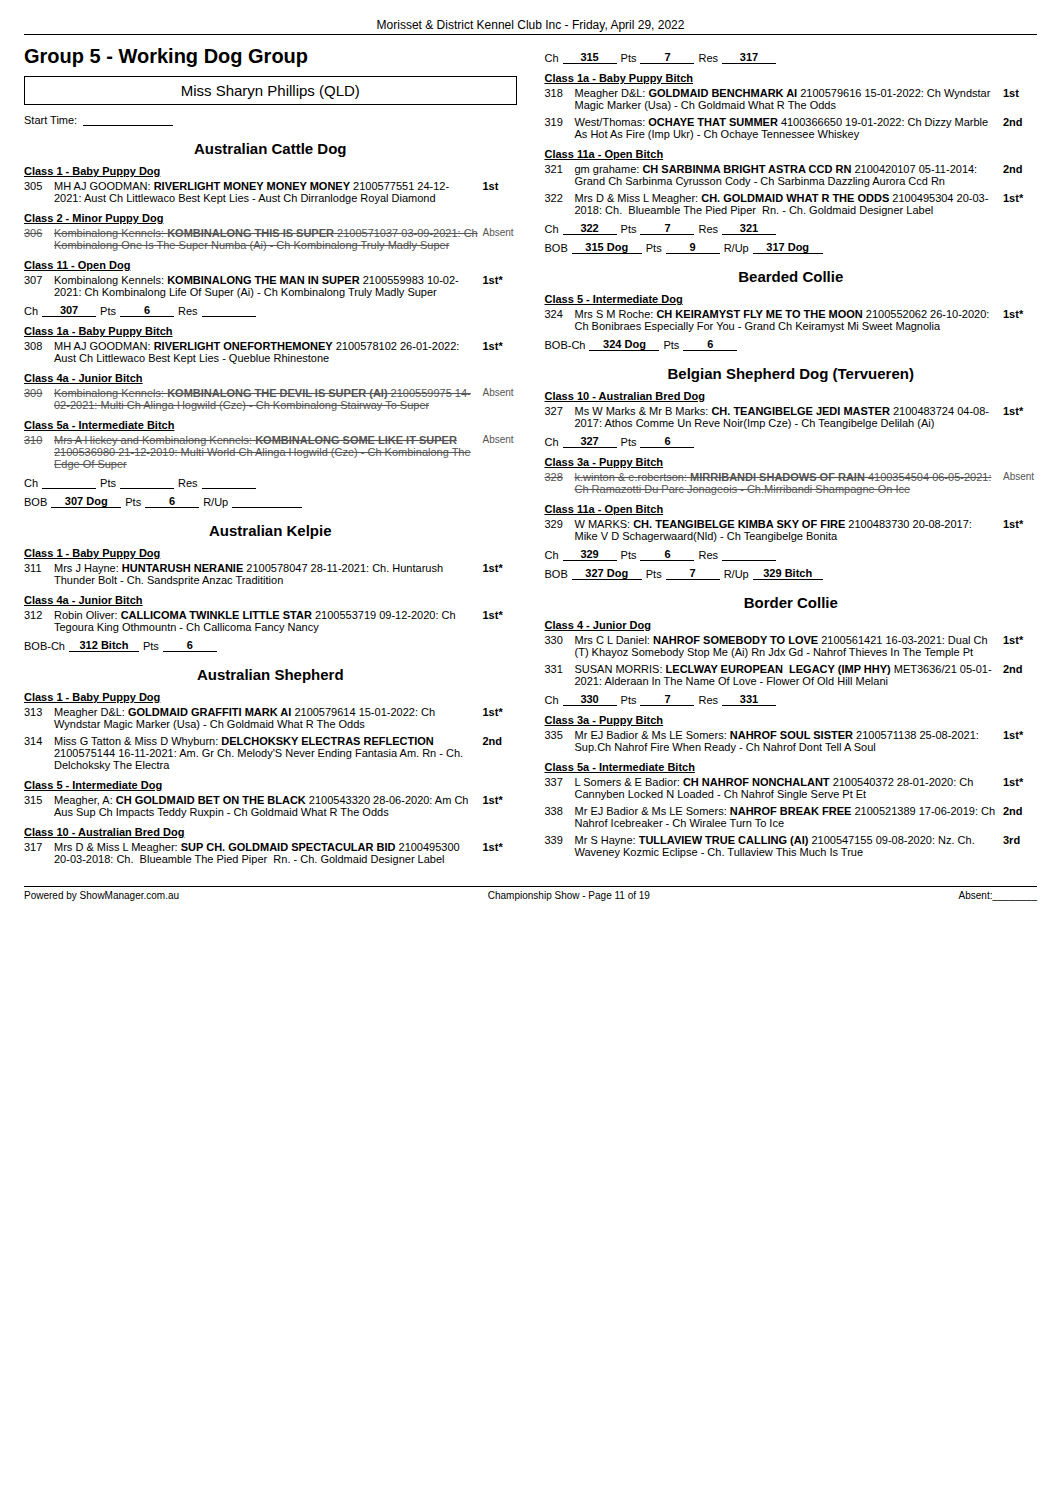Morisset & District Kennel Club Inc - Friday, April 29, 2022
Group 5 - Working Dog Group
Miss Sharyn Phillips (QLD)
Start Time:
Australian Cattle Dog
Class 1 - Baby Puppy Dog
305
MH AJ GOODMAN: RIVERLIGHT MONEY MONEY MONEY 2100577551 24-12-2021: Aust Ch Littlewaco Best Kept Lies - Aust Ch Dirranlodge Royal Diamond
1st
Class 2 - Minor Puppy Dog
306
Kombinalong Kennels: KOMBINALONG THIS IS SUPER 2100571037 03-09-2021: Ch Kombinalong One Is The Super Numba (Ai) - Ch Kombinalong Truly Madly Super
Absent
Class 11 - Open Dog
307
Kombinalong Kennels: KOMBINALONG THE MAN IN SUPER 2100559983 10-02-2021: Ch Kombinalong Life Of Super (Ai) - Ch Kombinalong Truly Madly Super
1st*
Ch 307 Pts 6 Res
Class 1a - Baby Puppy Bitch
308
MH AJ GOODMAN: RIVERLIGHT ONEFORTHEMONEY 2100578102 26-01-2022: Aust Ch Littlewaco Best Kept Lies - Queblue Rhinestone
1st*
Class 4a - Junior Bitch
309
Kombinalong Kennels: KOMBINALONG THE DEVIL IS SUPER (AI) 2100559975 14-02-2021: Multi Ch Alinga Hogwild (Cze) - Ch Kombinalong Stairway To Super
Absent
Class 5a - Intermediate Bitch
310
Mrs A Hickey and Kombinalong Kennels: KOMBINALONG SOME LIKE IT SUPER 2100536980 21-12-2019: Multi World Ch Alinga Hogwild (Cze) - Ch Kombinalong The Edge Of Super
Absent
Ch Pts Res
BOB 307 Dog Pts 6 R/Up
Australian Kelpie
Class 1 - Baby Puppy Dog
311
Mrs J Hayne: HUNTARUSH NERANIE 2100578047 28-11-2021: Ch. Huntarush Thunder Bolt - Ch. Sandsprite Anzac Traditition
1st*
Class 4a - Junior Bitch
312
Robin Oliver: CALLICOMA TWINKLE LITTLE STAR 2100553719 09-12-2020: Ch Tegoura King Othmountn - Ch Callicoma Fancy Nancy
1st*
BOB-Ch 312 Bitch Pts 6
Australian Shepherd
Class 1 - Baby Puppy Dog
313
Meagher D&L: GOLDMAID GRAFFITI MARK AI 2100579614 15-01-2022: Ch Wyndstar Magic Marker (Usa) - Ch Goldmaid What R The Odds
1st*
314
Miss G Tatton & Miss D Whyburn: DELCHOKSKY ELECTRAS REFLECTION 2100575144 16-11-2021: Am. Gr Ch. Melody'S Never Ending Fantasia Am. Rn - Ch. Delchoksky The Electra
2nd
Class 5 - Intermediate Dog
315
Meagher, A: CH GOLDMAID BET ON THE BLACK 2100543320 28-06-2020: Am Ch Aus Sup Ch Impacts Teddy Ruxpin - Ch Goldmaid What R The Odds
1st*
Class 10 - Australian Bred Dog
317
Mrs D & Miss L Meagher: SUP CH. GOLDMAID SPECTACULAR BID 2100495300 20-03-2018: Ch. Blueamble The Pied Piper Rn. - Ch. Goldmaid Designer Label
1st*
Ch 315 Pts 7 Res 317
Class 1a - Baby Puppy Bitch
318
Meagher D&L: GOLDMAID BENCHMARK AI 2100579616 15-01-2022: Ch Wyndstar Magic Marker (Usa) - Ch Goldmaid What R The Odds
1st
319
West/Thomas: OCHAYE THAT SUMMER 4100366650 19-01-2022: Ch Dizzy Marble As Hot As Fire (Imp Ukr) - Ch Ochaye Tennessee Whiskey
2nd
Class 11a - Open Bitch
321
gm grahame: CH SARBINMA BRIGHT ASTRA CCD RN 2100420107 05-11-2014: Grand Ch Sarbinma Cyrusson Cody - Ch Sarbinma Dazzling Aurora Ccd Rn
2nd
322
Mrs D & Miss L Meagher: CH. GOLDMAID WHAT R THE ODDS 2100495304 20-03-2018: Ch. Blueamble The Pied Piper Rn. - Ch. Goldmaid Designer Label
1st*
Ch 322 Pts 7 Res 321
BOB 315 Dog Pts 9 R/Up 317 Dog
Bearded Collie
Class 5 - Intermediate Dog
324
Mrs S M Roche: CH KEIRAMYST FLY ME TO THE MOON 2100552062 26-10-2020: Ch Bonibraes Especially For You - Grand Ch Keiramyst Mi Sweet Magnolia
1st*
BOB-Ch 324 Dog Pts 6
Belgian Shepherd Dog (Tervueren)
Class 10 - Australian Bred Dog
327
Ms W Marks & Mr B Marks: CH. TEANGIBELGE JEDI MASTER 2100483724 04-08-2017: Athos Comme Un Reve Noir(Imp Cze) - Ch Teangibelge Delilah (Ai)
1st*
Ch 327 Pts 6
Class 3a - Puppy Bitch
328
k.winton & e.robertson: MIRRIBANDI SHADOWS OF RAIN 4100354504 06-05-2021: Ch Ramazotti Du Parc Jonageois - Ch.Mirribandi Shampagne On Ice
Absent
Class 11a - Open Bitch
329
W MARKS: CH. TEANGIBELGE KIMBA SKY OF FIRE 2100483730 20-08-2017: Mike V D Schagerwaard(Nld) - Ch Teangibelge Bonita
1st*
Ch 329 Pts 6 Res
BOB 327 Dog Pts 7 R/Up 329 Bitch
Border Collie
Class 4 - Junior Dog
330
Mrs C L Daniel: NAHROF SOMEBODY TO LOVE 2100561421 16-03-2021: Dual Ch (T) Khayoz Somebody Stop Me (Ai) Rn Jdx Gd - Nahrof Thieves In The Temple Pt
1st*
331
SUSAN MORRIS: LECLWAY EUROPEAN LEGACY (IMP HHY) MET3636/21 05-01-2021: Alderaan In The Name Of Love - Flower Of Old Hill Melani
2nd
Ch 330 Pts 7 Res 331
Class 3a - Puppy Bitch
335
Mr EJ Badior & Ms LE Somers: NAHROF SOUL SISTER 2100571138 25-08-2021: Sup.Ch Nahrof Fire When Ready - Ch Nahrof Dont Tell A Soul
1st*
Class 5a - Intermediate Bitch
337
L Somers & E Badior: CH NAHROF NONCHALANT 2100540372 28-01-2020: Ch Cannyben Locked N Loaded - Ch Nahrof Single Serve Pt Et
1st*
338
Mr EJ Badior & Ms LE Somers: NAHROF BREAK FREE 2100521389 17-06-2019: Ch Nahrof Icebreaker - Ch Wiralee Turn To Ice
2nd
339
Mr S Hayne: TULLAVIEW TRUE CALLING (AI) 2100547155 09-08-2020: Nz. Ch. Waveney Kozmic Eclipse - Ch. Tullaview This Much Is True
3rd
Powered by ShowManager.com.au
Championship Show - Page 11 of 19
Absent:________